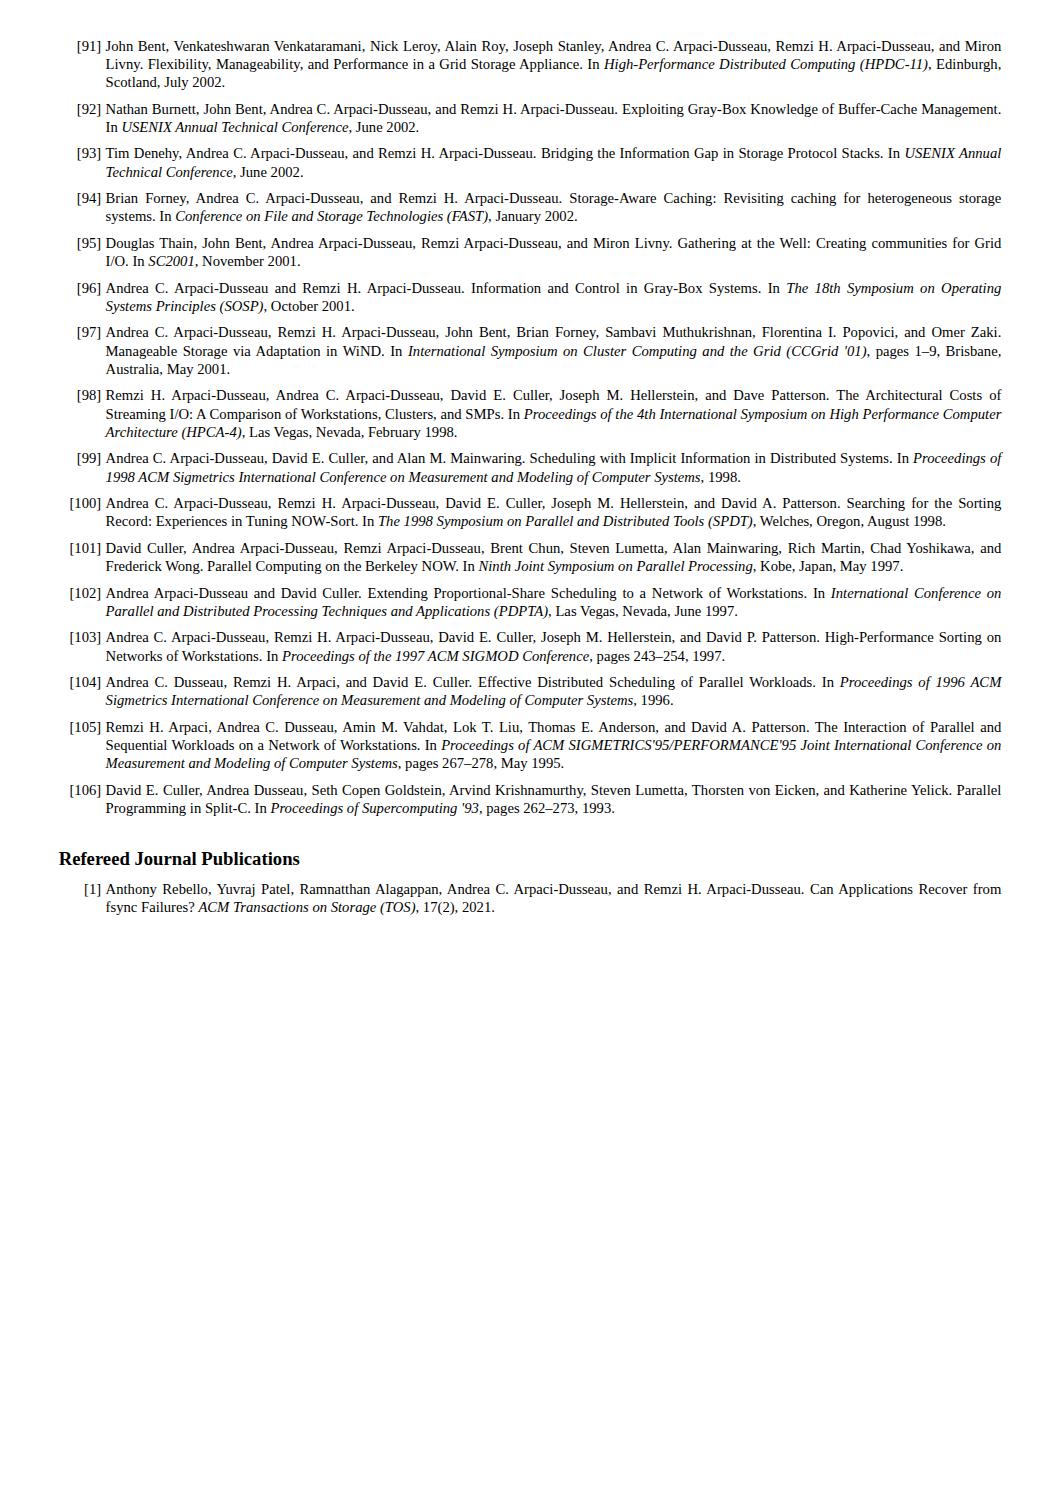[91] John Bent, Venkateshwaran Venkataramani, Nick Leroy, Alain Roy, Joseph Stanley, Andrea C. Arpaci-Dusseau, Remzi H. Arpaci-Dusseau, and Miron Livny. Flexibility, Manageability, and Performance in a Grid Storage Appliance. In High-Performance Distributed Computing (HPDC-11), Edinburgh, Scotland, July 2002.
[92] Nathan Burnett, John Bent, Andrea C. Arpaci-Dusseau, and Remzi H. Arpaci-Dusseau. Exploiting Gray-Box Knowledge of Buffer-Cache Management. In USENIX Annual Technical Conference, June 2002.
[93] Tim Denehy, Andrea C. Arpaci-Dusseau, and Remzi H. Arpaci-Dusseau. Bridging the Information Gap in Storage Protocol Stacks. In USENIX Annual Technical Conference, June 2002.
[94] Brian Forney, Andrea C. Arpaci-Dusseau, and Remzi H. Arpaci-Dusseau. Storage-Aware Caching: Revisiting caching for heterogeneous storage systems. In Conference on File and Storage Technologies (FAST), January 2002.
[95] Douglas Thain, John Bent, Andrea Arpaci-Dusseau, Remzi Arpaci-Dusseau, and Miron Livny. Gathering at the Well: Creating communities for Grid I/O. In SC2001, November 2001.
[96] Andrea C. Arpaci-Dusseau and Remzi H. Arpaci-Dusseau. Information and Control in Gray-Box Systems. In The 18th Symposium on Operating Systems Principles (SOSP), October 2001.
[97] Andrea C. Arpaci-Dusseau, Remzi H. Arpaci-Dusseau, John Bent, Brian Forney, Sambavi Muthukrishnan, Florentina I. Popovici, and Omer Zaki. Manageable Storage via Adaptation in WiND. In International Symposium on Cluster Computing and the Grid (CCGrid '01), pages 1–9, Brisbane, Australia, May 2001.
[98] Remzi H. Arpaci-Dusseau, Andrea C. Arpaci-Dusseau, David E. Culler, Joseph M. Hellerstein, and Dave Patterson. The Architectural Costs of Streaming I/O: A Comparison of Workstations, Clusters, and SMPs. In Proceedings of the 4th International Symposium on High Performance Computer Architecture (HPCA-4), Las Vegas, Nevada, February 1998.
[99] Andrea C. Arpaci-Dusseau, David E. Culler, and Alan M. Mainwaring. Scheduling with Implicit Information in Distributed Systems. In Proceedings of 1998 ACM Sigmetrics International Conference on Measurement and Modeling of Computer Systems, 1998.
[100] Andrea C. Arpaci-Dusseau, Remzi H. Arpaci-Dusseau, David E. Culler, Joseph M. Hellerstein, and David A. Patterson. Searching for the Sorting Record: Experiences in Tuning NOW-Sort. In The 1998 Symposium on Parallel and Distributed Tools (SPDT), Welches, Oregon, August 1998.
[101] David Culler, Andrea Arpaci-Dusseau, Remzi Arpaci-Dusseau, Brent Chun, Steven Lumetta, Alan Mainwaring, Rich Martin, Chad Yoshikawa, and Frederick Wong. Parallel Computing on the Berkeley NOW. In Ninth Joint Symposium on Parallel Processing, Kobe, Japan, May 1997.
[102] Andrea Arpaci-Dusseau and David Culler. Extending Proportional-Share Scheduling to a Network of Workstations. In International Conference on Parallel and Distributed Processing Techniques and Applications (PDPTA), Las Vegas, Nevada, June 1997.
[103] Andrea C. Arpaci-Dusseau, Remzi H. Arpaci-Dusseau, David E. Culler, Joseph M. Hellerstein, and David P. Patterson. High-Performance Sorting on Networks of Workstations. In Proceedings of the 1997 ACM SIGMOD Conference, pages 243–254, 1997.
[104] Andrea C. Dusseau, Remzi H. Arpaci, and David E. Culler. Effective Distributed Scheduling of Parallel Workloads. In Proceedings of 1996 ACM Sigmetrics International Conference on Measurement and Modeling of Computer Systems, 1996.
[105] Remzi H. Arpaci, Andrea C. Dusseau, Amin M. Vahdat, Lok T. Liu, Thomas E. Anderson, and David A. Patterson. The Interaction of Parallel and Sequential Workloads on a Network of Workstations. In Proceedings of ACM SIGMETRICS'95/PERFORMANCE'95 Joint International Conference on Measurement and Modeling of Computer Systems, pages 267–278, May 1995.
[106] David E. Culler, Andrea Dusseau, Seth Copen Goldstein, Arvind Krishnamurthy, Steven Lumetta, Thorsten von Eicken, and Katherine Yelick. Parallel Programming in Split-C. In Proceedings of Supercomputing '93, pages 262–273, 1993.
Refereed Journal Publications
[1] Anthony Rebello, Yuvraj Patel, Ramnatthan Alagappan, Andrea C. Arpaci-Dusseau, and Remzi H. Arpaci-Dusseau. Can Applications Recover from fsync Failures? ACM Transactions on Storage (TOS), 17(2), 2021.